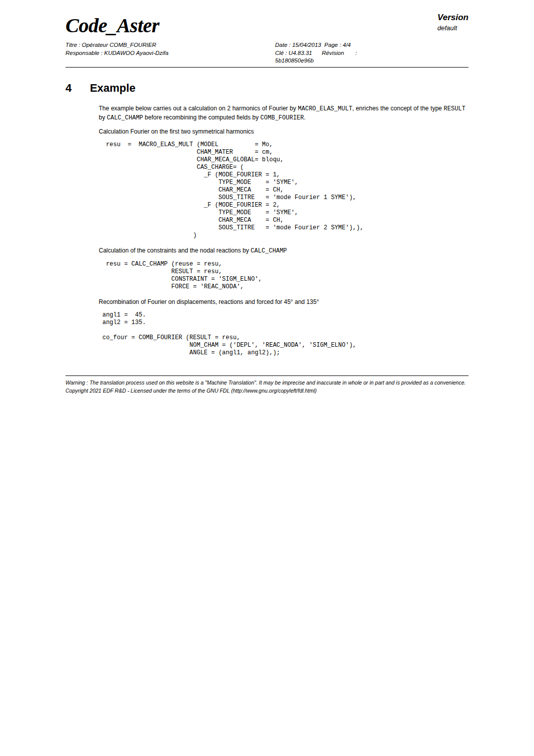Version
default
Code_Aster
| Titre : Opérateur COMB_FOURIER | Date : 15/04/2013 Page : 4/4 |
| Responsable : KUDAWOO Ayaovi-Dzifa | Clé : U4.83.31 Révision : |
| | 5b180850e96b |
4 Example
The example below carries out a calculation on 2 harmonics of Fourier by MACRO_ELAS_MULT, enriches the concept of the type RESULT by CALC_CHAMP before recombining the computed fields by COMB_FOURIER.
Calculation Fourier on the first two symmetrical harmonics
  resu  =  MACRO_ELAS_MULT (MODEL          = Mo,
                           CHAM_MATER      = cm,
                           CHAR_MECA_GLOBAL= bloqu,
                           CAS_CHARGE= (
                             _F (MODE_FOURIER = 1,
                                 TYPE_MODE    = 'SYME',
                                 CHAR_MECA    = CH,
                                 SOUS_TITRE   = 'mode Fourier 1 SYME'),
                             _F (MODE_FOURIER = 2,
                                 TYPE_MODE    = 'SYME',
                                 CHAR_MECA    = CH,
                                 SOUS_TITRE   = 'mode Fourier 2 SYME'),),
                          )
Calculation of the constraints and the nodal reactions by CALC_CHAMP
  resu = CALC_CHAMP (reuse = resu,
                    RESULT = resu,
                    CONSTRAINT = 'SIGM_ELNO',
                    FORCE = 'REAC_NODA',
Recombination of Fourier on displacements, reactions and forced for 45° and 135°
 angl1 =  45.
 angl2 = 135.

 co_four = COMB_FOURIER (RESULT = resu,
                         NOM_CHAM = ('DEPL', 'REAC_NODA', 'SIGM_ELNO'),
                         ANGLE = (angl1, angl2),);
Warning : The translation process used on this website is a "Machine Translation". It may be imprecise and inaccurate in whole or in part and is provided as a convenience.
Copyright 2021 EDF R&D - Licensed under the terms of the GNU FDL (http://www.gnu.org/copyleft/fdl.html)